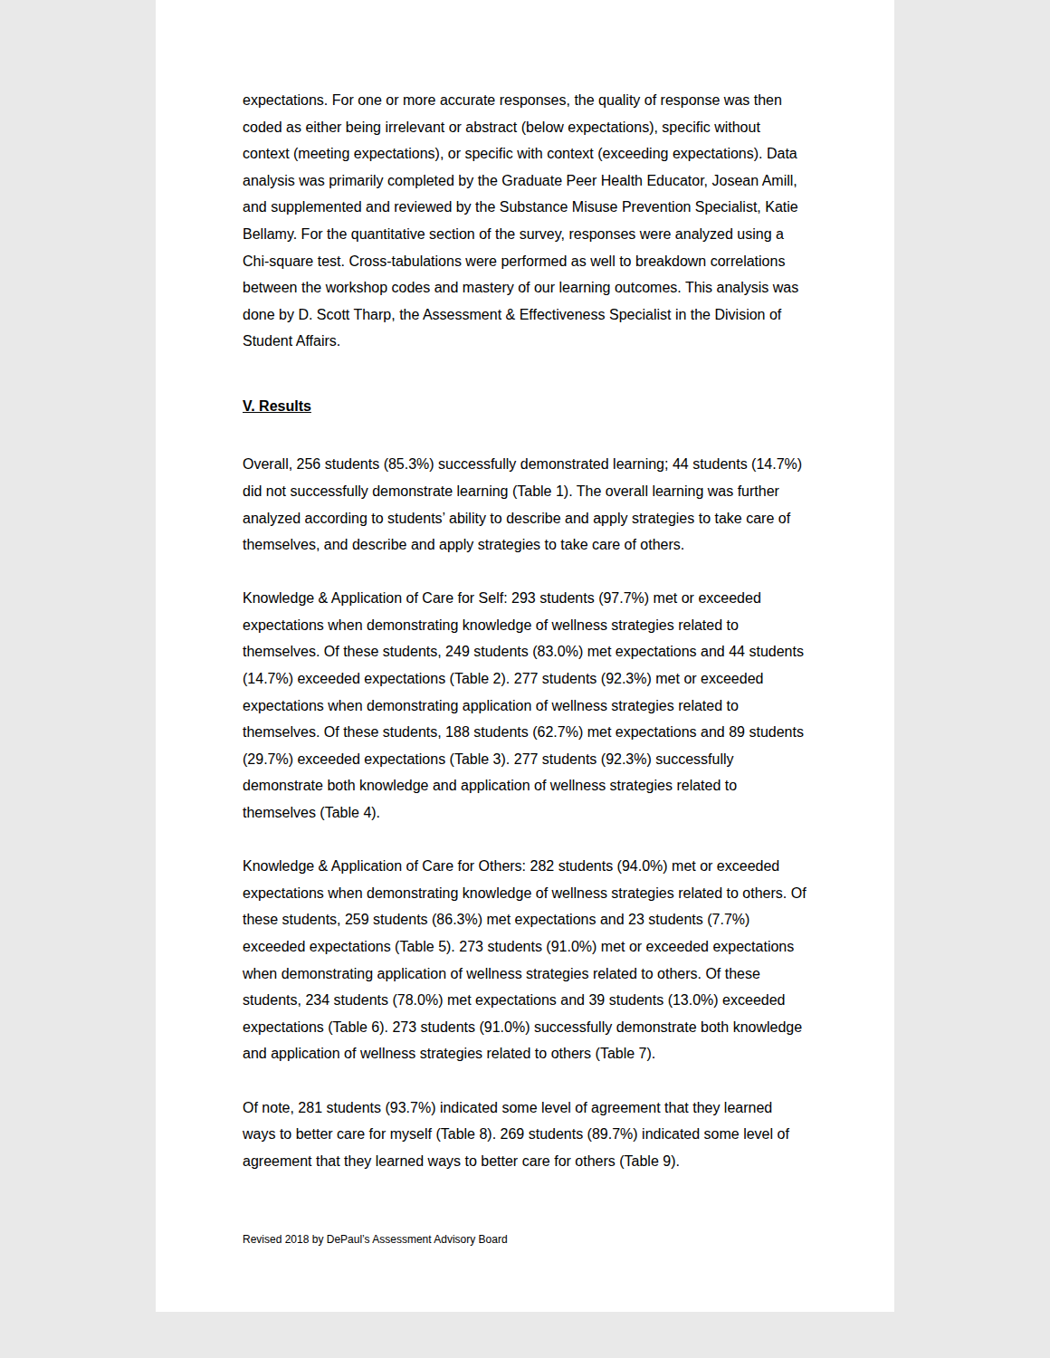expectations. For one or more accurate responses, the quality of response was then coded as either being irrelevant or abstract (below expectations), specific without context (meeting expectations), or specific with context (exceeding expectations). Data analysis was primarily completed by the Graduate Peer Health Educator, Josean Amill, and supplemented and reviewed by the Substance Misuse Prevention Specialist, Katie Bellamy. For the quantitative section of the survey, responses were analyzed using a Chi-square test. Cross-tabulations were performed as well to breakdown correlations between the workshop codes and mastery of our learning outcomes. This analysis was done by D. Scott Tharp, the Assessment & Effectiveness Specialist in the Division of Student Affairs.
V. Results
Overall, 256 students (85.3%) successfully demonstrated learning; 44 students (14.7%) did not successfully demonstrate learning (Table 1). The overall learning was further analyzed according to students’ ability to describe and apply strategies to take care of themselves, and describe and apply strategies to take care of others.
Knowledge & Application of Care for Self: 293 students (97.7%) met or exceeded expectations when demonstrating knowledge of wellness strategies related to themselves. Of these students, 249 students (83.0%) met expectations and 44 students (14.7%) exceeded expectations (Table 2). 277 students (92.3%) met or exceeded expectations when demonstrating application of wellness strategies related to themselves. Of these students, 188 students (62.7%) met expectations and 89 students (29.7%) exceeded expectations (Table 3). 277 students (92.3%) successfully demonstrate both knowledge and application of wellness strategies related to themselves (Table 4).
Knowledge & Application of Care for Others: 282 students (94.0%) met or exceeded expectations when demonstrating knowledge of wellness strategies related to others. Of these students, 259 students (86.3%) met expectations and 23 students (7.7%) exceeded expectations (Table 5). 273 students (91.0%) met or exceeded expectations when demonstrating application of wellness strategies related to others. Of these students, 234 students (78.0%) met expectations and 39 students (13.0%) exceeded expectations (Table 6). 273 students (91.0%) successfully demonstrate both knowledge and application of wellness strategies related to others (Table 7).
Of note, 281 students (93.7%) indicated some level of agreement that they learned ways to better care for myself (Table 8). 269 students (89.7%) indicated some level of agreement that they learned ways to better care for others (Table 9).
Revised 2018 by DePaul’s Assessment Advisory Board